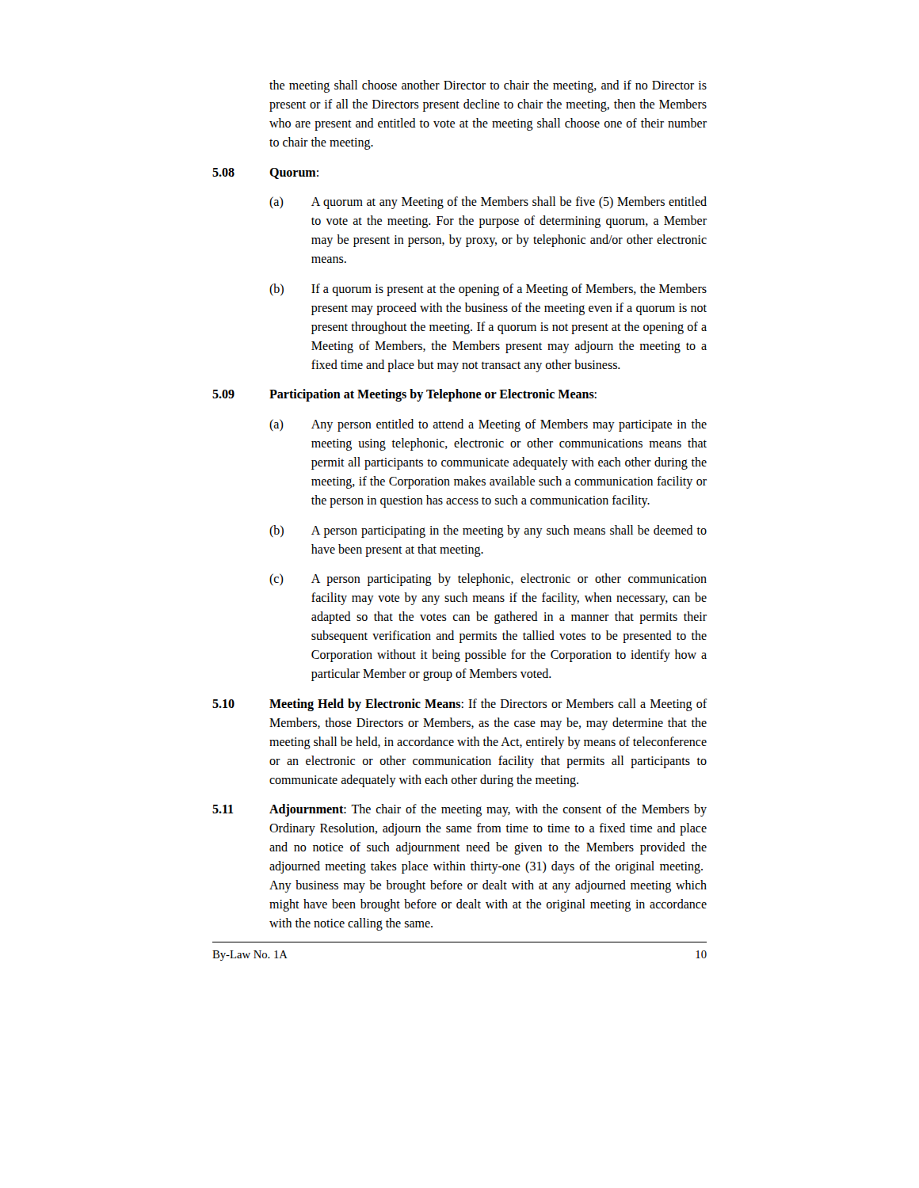the meeting shall choose another Director to chair the meeting, and if no Director is present or if all the Directors present decline to chair the meeting, then the Members who are present and entitled to vote at the meeting shall choose one of their number to chair the meeting.
5.08
Quorum:
(a)
A quorum at any Meeting of the Members shall be five (5) Members entitled to vote at the meeting. For the purpose of determining quorum, a Member may be present in person, by proxy, or by telephonic and/or other electronic means.
(b)
If a quorum is present at the opening of a Meeting of Members, the Members present may proceed with the business of the meeting even if a quorum is not present throughout the meeting. If a quorum is not present at the opening of a Meeting of Members, the Members present may adjourn the meeting to a fixed time and place but may not transact any other business.
5.09
Participation at Meetings by Telephone or Electronic Means:
(a)
Any person entitled to attend a Meeting of Members may participate in the meeting using telephonic, electronic or other communications means that permit all participants to communicate adequately with each other during the meeting, if the Corporation makes available such a communication facility or the person in question has access to such a communication facility.
(b)
A person participating in the meeting by any such means shall be deemed to have been present at that meeting.
(c)
A person participating by telephonic, electronic or other communication facility may vote by any such means if the facility, when necessary, can be adapted so that the votes can be gathered in a manner that permits their subsequent verification and permits the tallied votes to be presented to the Corporation without it being possible for the Corporation to identify how a particular Member or group of Members voted.
5.10
Meeting Held by Electronic Means: If the Directors or Members call a Meeting of Members, those Directors or Members, as the case may be, may determine that the meeting shall be held, in accordance with the Act, entirely by means of teleconference or an electronic or other communication facility that permits all participants to communicate adequately with each other during the meeting.
5.11
Adjournment: The chair of the meeting may, with the consent of the Members by Ordinary Resolution, adjourn the same from time to time to a fixed time and place and no notice of such adjournment need be given to the Members provided the adjourned meeting takes place within thirty-one (31) days of the original meeting. Any business may be brought before or dealt with at any adjourned meeting which might have been brought before or dealt with at the original meeting in accordance with the notice calling the same.
By-Law No. 1A 10